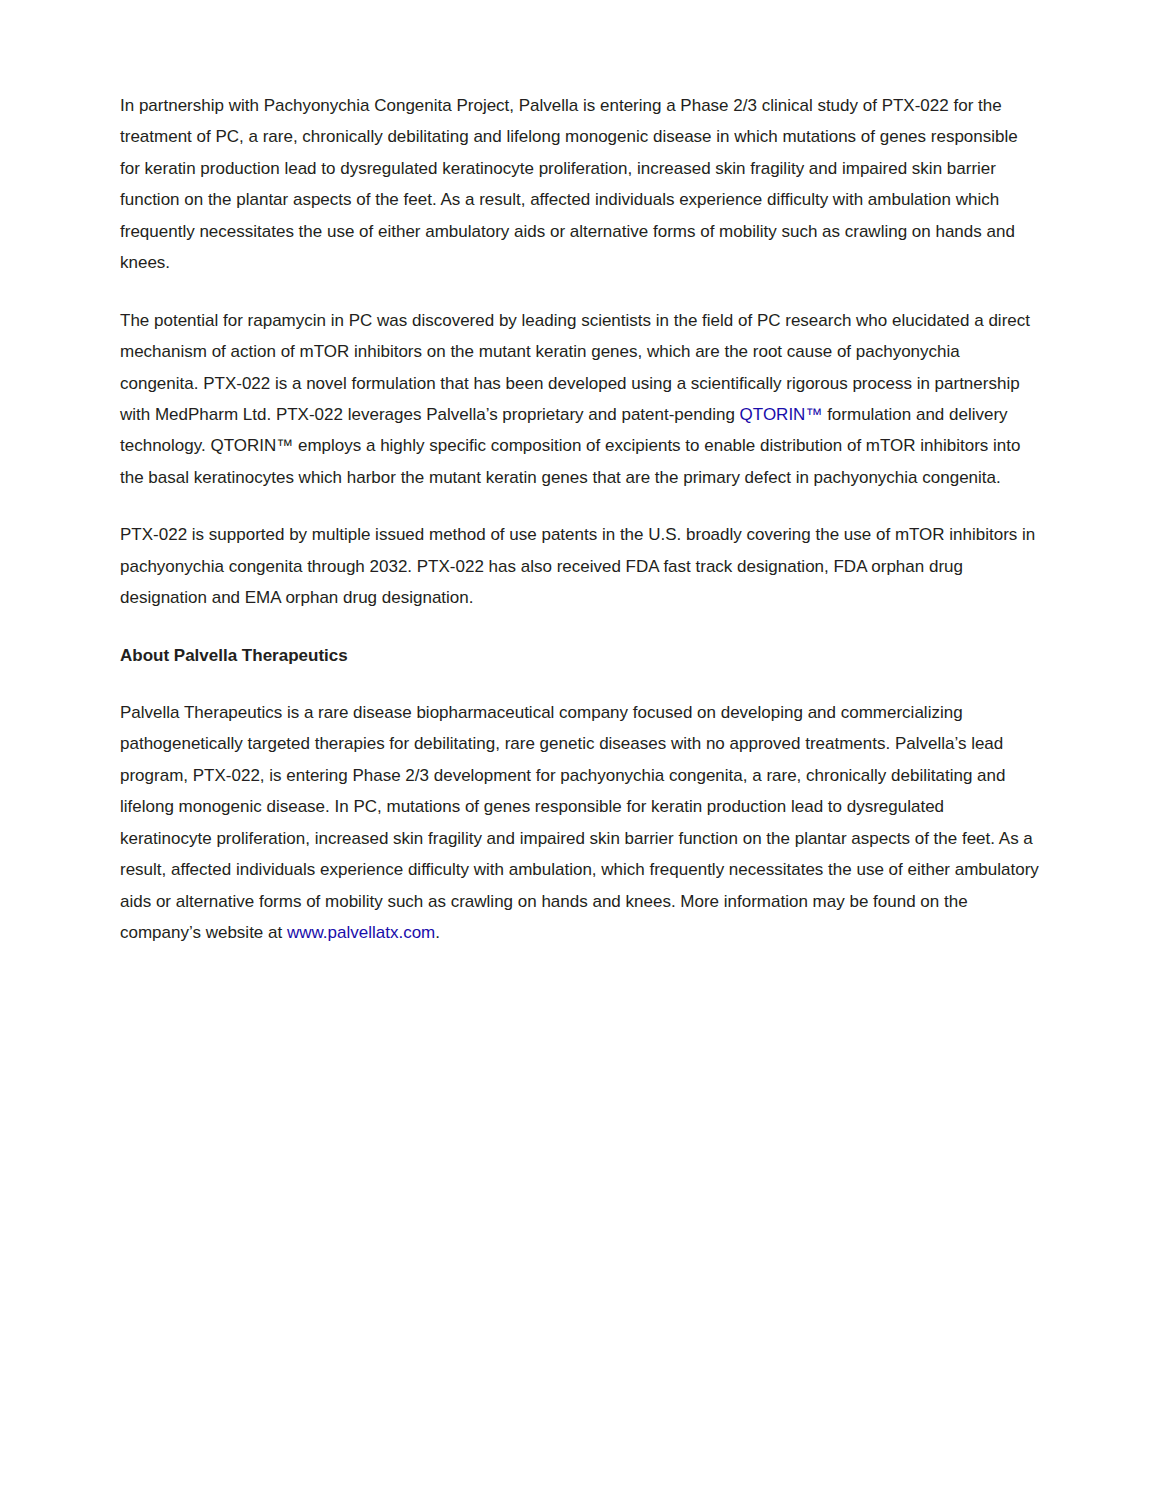In partnership with Pachyonychia Congenita Project, Palvella is entering a Phase 2/3 clinical study of PTX-022 for the treatment of PC, a rare, chronically debilitating and lifelong monogenic disease in which mutations of genes responsible for keratin production lead to dysregulated keratinocyte proliferation, increased skin fragility and impaired skin barrier function on the plantar aspects of the feet. As a result, affected individuals experience difficulty with ambulation which frequently necessitates the use of either ambulatory aids or alternative forms of mobility such as crawling on hands and knees.
The potential for rapamycin in PC was discovered by leading scientists in the field of PC research who elucidated a direct mechanism of action of mTOR inhibitors on the mutant keratin genes, which are the root cause of pachyonychia congenita. PTX-022 is a novel formulation that has been developed using a scientifically rigorous process in partnership with MedPharm Ltd. PTX-022 leverages Palvella’s proprietary and patent-pending QTORIN™ formulation and delivery technology. QTORIN™ employs a highly specific composition of excipients to enable distribution of mTOR inhibitors into the basal keratinocytes which harbor the mutant keratin genes that are the primary defect in pachyonychia congenita.
PTX-022 is supported by multiple issued method of use patents in the U.S. broadly covering the use of mTOR inhibitors in pachyonychia congenita through 2032. PTX-022 has also received FDA fast track designation, FDA orphan drug designation and EMA orphan drug designation.
About Palvella Therapeutics
Palvella Therapeutics is a rare disease biopharmaceutical company focused on developing and commercializing pathogenetically targeted therapies for debilitating, rare genetic diseases with no approved treatments. Palvella’s lead program, PTX-022, is entering Phase 2/3 development for pachyonychia congenita, a rare, chronically debilitating and lifelong monogenic disease. In PC, mutations of genes responsible for keratin production lead to dysregulated keratinocyte proliferation, increased skin fragility and impaired skin barrier function on the plantar aspects of the feet. As a result, affected individuals experience difficulty with ambulation, which frequently necessitates the use of either ambulatory aids or alternative forms of mobility such as crawling on hands and knees. More information may be found on the company’s website at www.palvellatx.com.